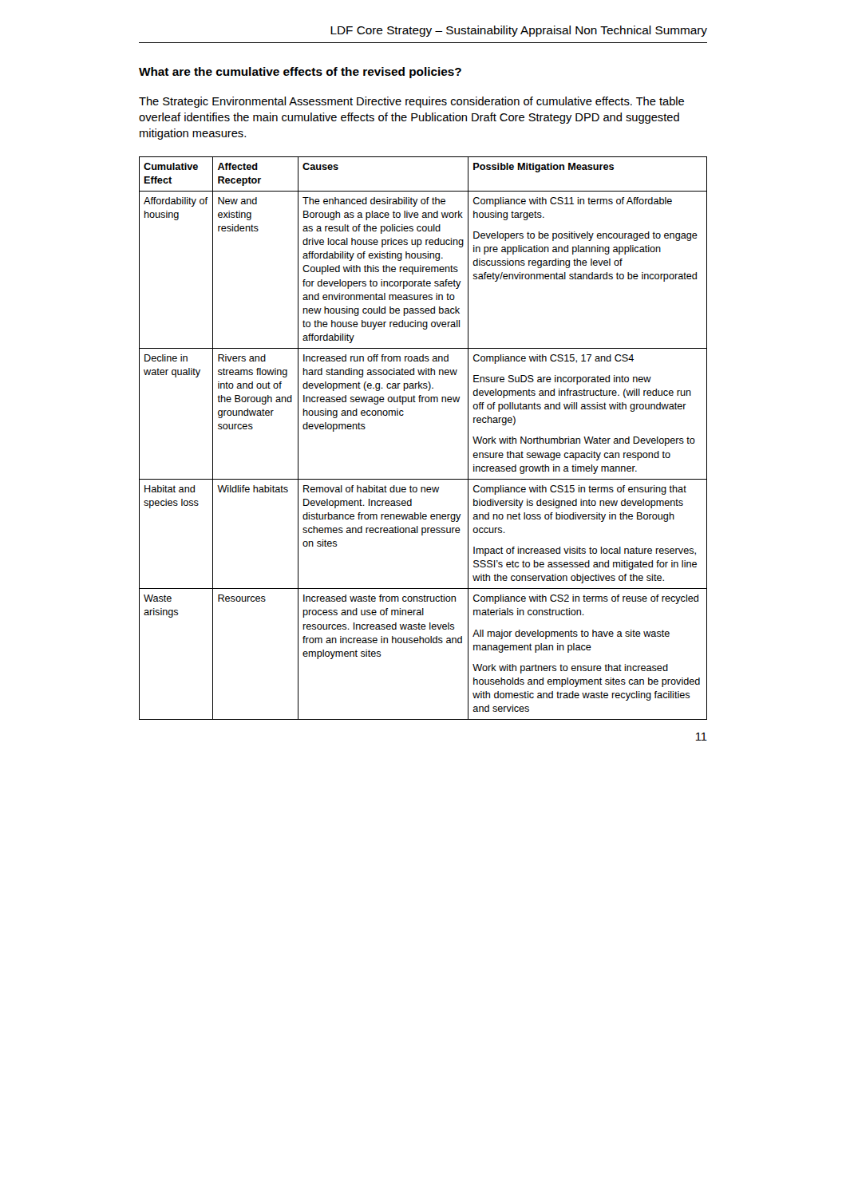LDF Core Strategy – Sustainability Appraisal Non Technical Summary
What are the cumulative effects of the revised policies?
The Strategic Environmental Assessment Directive requires consideration of cumulative effects. The table overleaf identifies the main cumulative effects of the Publication Draft Core Strategy DPD and suggested mitigation measures.
| Cumulative Effect | Affected Receptor | Causes | Possible Mitigation Measures |
| --- | --- | --- | --- |
| Affordability of housing | New and existing residents | The enhanced desirability of the Borough as a place to live and work as a result of the policies could drive local house prices up reducing affordability of existing housing. Coupled with this the requirements for developers to incorporate safety and environmental measures in to new housing could be passed back to the house buyer reducing overall affordability | Compliance with CS11 in terms of Affordable housing targets. Developers to be positively encouraged to engage in pre application and planning application discussions regarding the level of safety/environmental standards to be incorporated |
| Decline in water quality | Rivers and streams flowing into and out of the Borough and groundwater sources | Increased run off from roads and hard standing associated with new development (e.g. car parks). Increased sewage output from new housing and economic developments | Compliance with CS15, 17 and CS4 Ensure SuDS are incorporated into new developments and infrastructure. (will reduce run off of pollutants and will assist with groundwater recharge) Work with Northumbrian Water and Developers to ensure that sewage capacity can respond to increased growth in a timely manner. |
| Habitat and species loss | Wildlife habitats | Removal of habitat due to new Development. Increased disturbance from renewable energy schemes and recreational pressure on sites | Compliance with CS15 in terms of ensuring that biodiversity is designed into new developments and no net loss of biodiversity in the Borough occurs. Impact of increased visits to local nature reserves, SSSI’s etc to be assessed and mitigated for in line with the conservation objectives of the site. |
| Waste arisings | Resources | Increased waste from construction process and use of mineral resources. Increased waste levels from an increase in households and employment sites | Compliance with CS2 in terms of reuse of recycled materials in construction. All major developments to have a site waste management plan in place Work with partners to ensure that increased households and employment sites can be provided with domestic and trade waste recycling facilities and services |
11